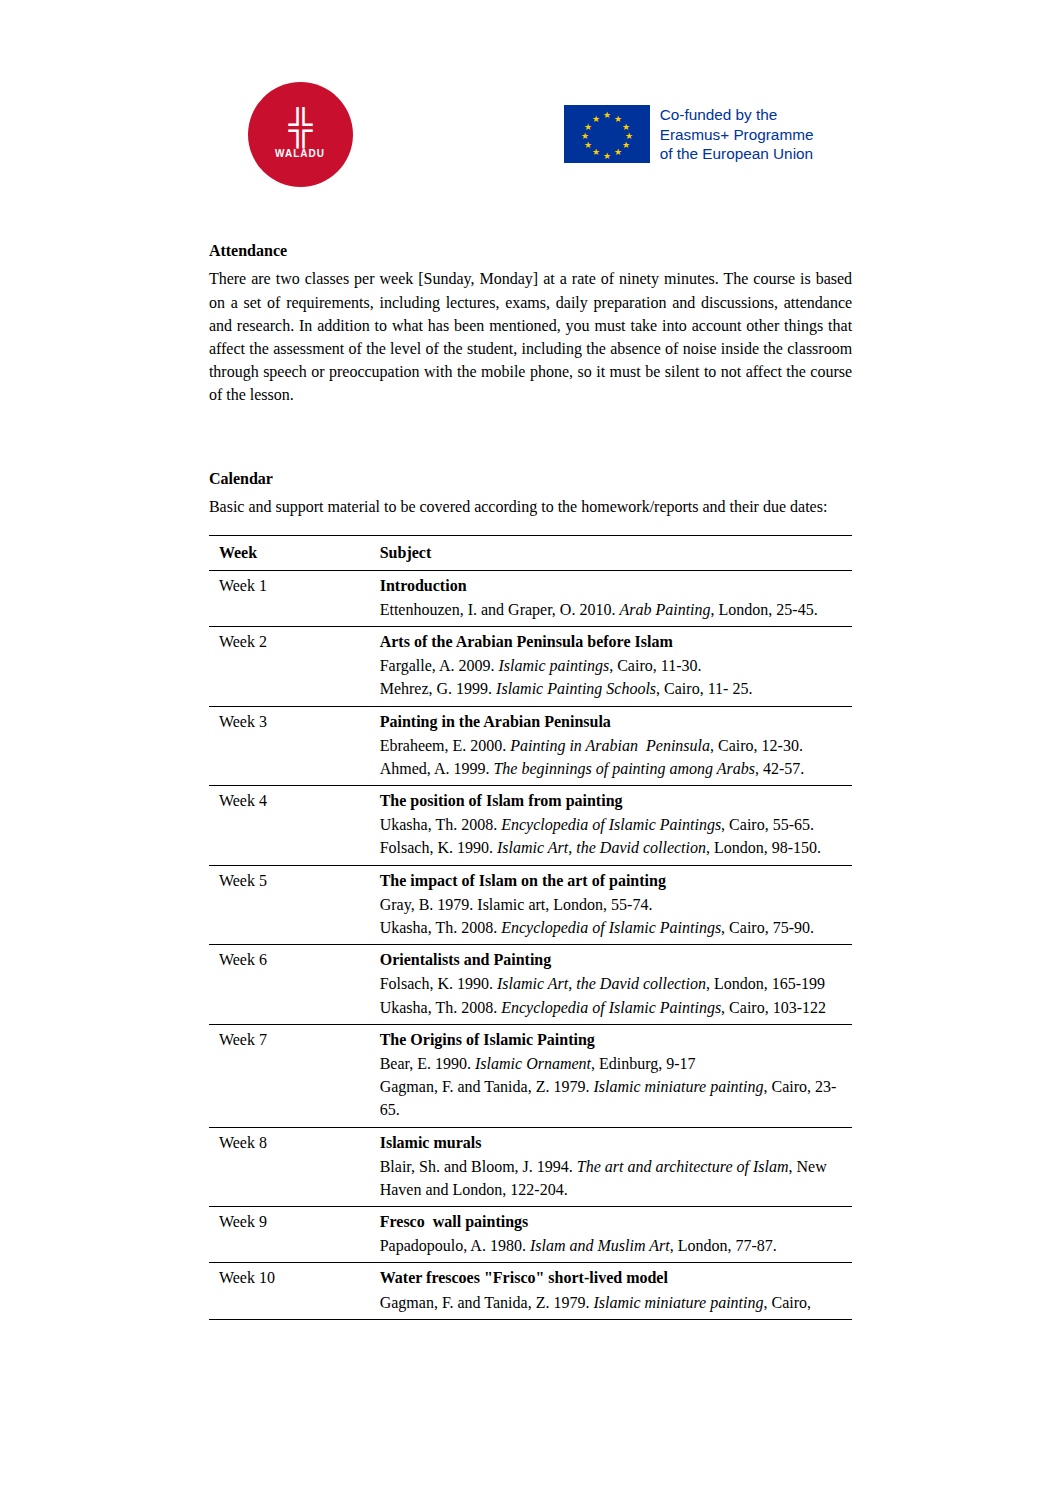╬
WALADU
★ ★ ★ ★ ★ ★ ★ ★ ★ ★ ★ ★
Co-funded by the
Erasmus+ Programme
of the European Union
Attendance
There are two classes per week [Sunday, Monday] at a rate of ninety minutes. The course is based on a set of requirements, including lectures, exams, daily preparation and discussions, attendance and research. In addition to what has been mentioned, you must take into account other things that affect the assessment of the level of the student, including the absence of noise inside the classroom through speech or preoccupation with the mobile phone, so it must be silent to not affect the course of the lesson.
Calendar
Basic and support material to be covered according to the homework/reports and their due dates:
| Week | Subject |
| --- | --- |
| Week 1 | Introduction Ettenhouzen, I. and Graper, O. 2010. Arab Painting , London, 25-45. |
| Week 2 | Arts of the Arabian Peninsula before Islam Fargalle, A. 2009. Islamic paintings , Cairo, 11-30. Mehrez, G. 1999. Islamic Painting Schools , Cairo, 11- 25. |
| Week 3 | Painting in the Arabian Peninsula Ebraheem, E. 2000. Painting in Arabian Peninsula , Cairo, 12-30. Ahmed, A. 1999. The beginnings of painting among Arabs , 42-57. |
| Week 4 | The position of Islam from painting Ukasha, Th. 2008. Encyclopedia of Islamic Paintings , Cairo, 55-65. Folsach, K. 1990. Islamic Art, the David collection , London, 98-150. |
| Week 5 | The impact of Islam on the art of painting Gray, B. 1979. Islamic art, London, 55-74. Ukasha, Th. 2008. Encyclopedia of Islamic Paintings , Cairo, 75-90. |
| Week 6 | Orientalists and Painting Folsach, K. 1990. Islamic Art, the David collection , London, 165-199 Ukasha, Th. 2008. Encyclopedia of Islamic Paintings , Cairo, 103-122 |
| Week 7 | The Origins of Islamic Painting Bear, E. 1990. Islamic Ornament , Edinburg, 9-17 Gagman, F. and Tanida, Z. 1979. Islamic miniature painting , Cairo, 23-65. |
| Week 8 | Islamic murals Blair, Sh. and Bloom, J. 1994. The art and architecture of Islam , New Haven and London, 122-204. |
| Week 9 | Fresco wall paintings Papadopoulo, A. 1980. Islam and Muslim Art , London, 77-87. |
| Week 10 | Water frescoes "Frisco" short-lived model Gagman, F. and Tanida, Z. 1979. Islamic miniature painting , Cairo, |